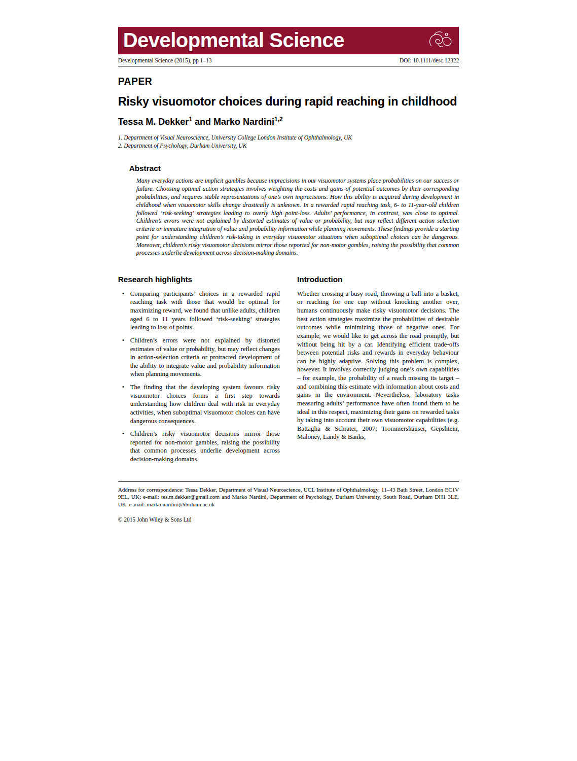Developmental Science
Developmental Science (2015), pp 1–13 DOI: 10.1111/desc.12322
PAPER
Risky visuomotor choices during rapid reaching in childhood
Tessa M. Dekker1 and Marko Nardini1,2
1. Department of Visual Neuroscience, University College London Institute of Ophthalmology, UK
2. Department of Psychology, Durham University, UK
Abstract
Many everyday actions are implicit gambles because imprecisions in our visuomotor systems place probabilities on our success or failure. Choosing optimal action strategies involves weighting the costs and gains of potential outcomes by their corresponding probabilities, and requires stable representations of one’s own imprecisions. How this ability is acquired during development in childhood when visuomotor skills change drastically is unknown. In a rewarded rapid reaching task, 6- to 11-year-old children followed ‘risk-seeking’ strategies leading to overly high point-loss. Adults’ performance, in contrast, was close to optimal. Children’s errors were not explained by distorted estimates of value or probability, but may reflect different action selection criteria or immature integration of value and probability information while planning movements. These findings provide a starting point for understanding children’s risk-taking in everyday visuomotor situations when suboptimal choices can be dangerous. Moreover, children’s risky visuomotor decisions mirror those reported for non-motor gambles, raising the possibility that common processes underlie development across decision-making domains.
Research highlights
Comparing participants’ choices in a rewarded rapid reaching task with those that would be optimal for maximizing reward, we found that unlike adults, children aged 6 to 11 years followed ‘risk-seeking’ strategies leading to loss of points.
Children’s errors were not explained by distorted estimates of value or probability, but may reflect changes in action-selection criteria or protracted development of the ability to integrate value and probability information when planning movements.
The finding that the developing system favours risky visuomotor choices forms a first step towards understanding how children deal with risk in everyday activities, when suboptimal visuomotor choices can have dangerous consequences.
Children’s risky visuomotor decisions mirror those reported for non-motor gambles, raising the possibility that common processes underlie development across decision-making domains.
Introduction
Whether crossing a busy road, throwing a ball into a basket, or reaching for one cup without knocking another over, humans continuously make risky visuomotor decisions. The best action strategies maximize the probabilities of desirable outcomes while minimizing those of negative ones. For example, we would like to get across the road promptly, but without being hit by a car. Identifying efficient trade-offs between potential risks and rewards in everyday behaviour can be highly adaptive. Solving this problem is complex, however. It involves correctly judging one’s own capabilities – for example, the probability of a reach missing its target – and combining this estimate with information about costs and gains in the environment. Nevertheless, laboratory tasks measuring adults’ performance have often found them to be ideal in this respect, maximizing their gains on rewarded tasks by taking into account their own visuomotor capabilities (e.g. Battaglia & Schrater, 2007; Trommershäuser, Gepshtein, Maloney, Landy & Banks,
Address for correspondence: Tessa Dekker, Department of Visual Neuroscience, UCL Institute of Ophthalmology, 11–43 Bath Street, London EC1V 9EL, UK; e-mail: tes.m.dekker@gmail.com and Marko Nardini, Department of Psychology, Durham University, South Road, Durham DH1 3LE, UK; e-mail: marko.nardini@durham.ac.uk
© 2015 John Wiley & Sons Ltd